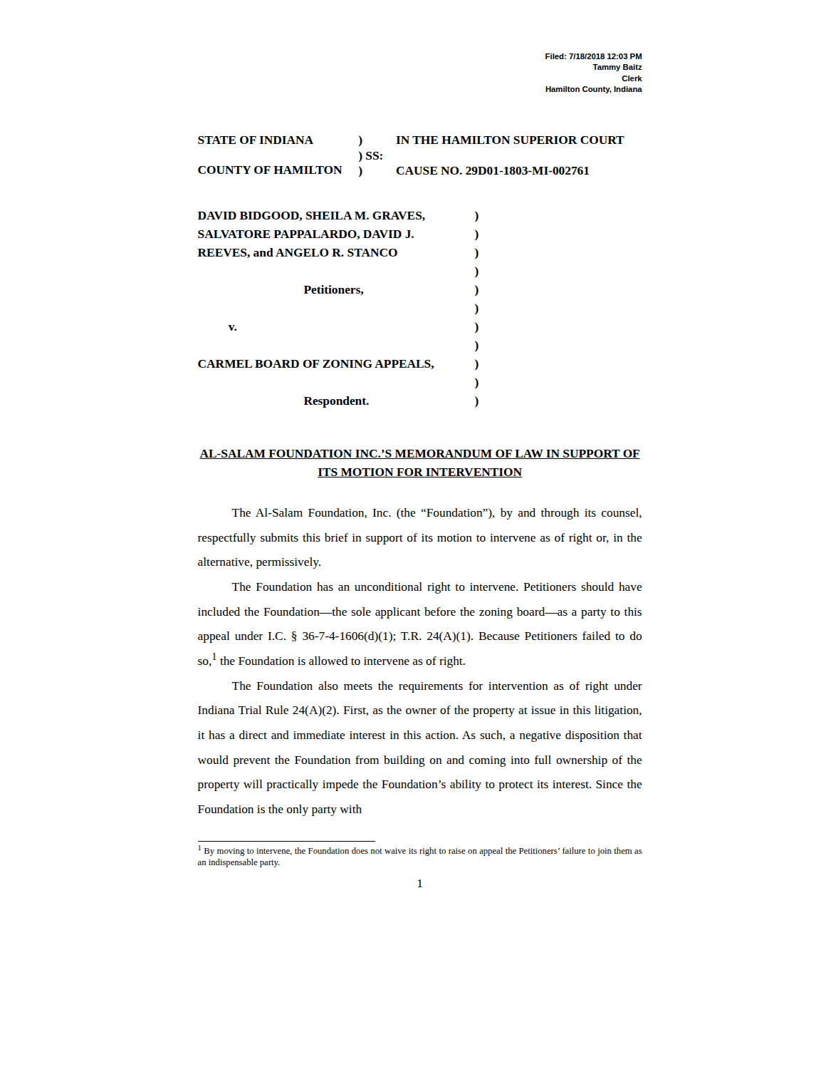Filed: 7/18/2018 12:03 PM
Tammy Baitz
Clerk
Hamilton County, Indiana
STATE OF INDIANA
)
) SS:
)
IN THE HAMILTON SUPERIOR COURT
CAUSE NO. 29D01-1803-MI-002761
COUNTY OF HAMILTON
DAVID BIDGOOD, SHEILA M. GRAVES,
)
SALVATORE PAPPALARDO, DAVID J.
)
REEVES, and ANGELO R. STANCO
)
)
Petitioners,
)
)
v.
)
)
CARMEL BOARD OF ZONING APPEALS,
)
)
Respondent.
)
AL-SALAM FOUNDATION INC.’S MEMORANDUM OF LAW IN SUPPORT OF
ITS MOTION FOR INTERVENTION
The Al-Salam Foundation, Inc. (the “Foundation”), by and through its counsel, respectfully submits this brief in support of its motion to intervene as of right or, in the alternative, permissively.
The Foundation has an unconditional right to intervene. Petitioners should have included the Foundation—the sole applicant before the zoning board—as a party to this appeal under I.C. § 36-7-4-1606(d)(1); T.R. 24(A)(1). Because Petitioners failed to do so,1 the Foundation is allowed to intervene as of right.
The Foundation also meets the requirements for intervention as of right under Indiana Trial Rule 24(A)(2). First, as the owner of the property at issue in this litigation, it has a direct and immediate interest in this action. As such, a negative disposition that would prevent the Foundation from building on and coming into full ownership of the property will practically impede the Foundation’s ability to protect its interest. Since the Foundation is the only party with
1 By moving to intervene, the Foundation does not waive its right to raise on appeal the Petitioners’ failure to join them as an indispensable party.
1